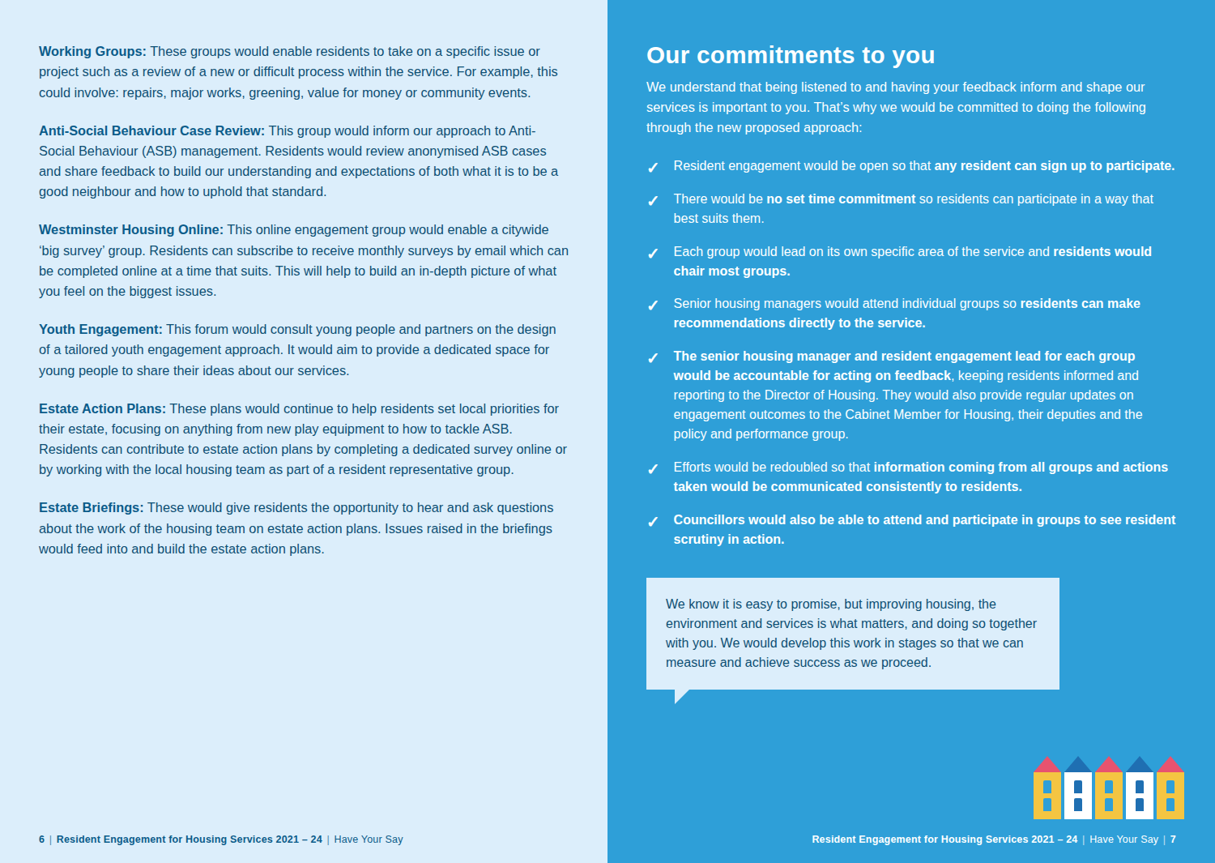Working Groups: These groups would enable residents to take on a specific issue or project such as a review of a new or difficult process within the service. For example, this could involve: repairs, major works, greening, value for money or community events.
Anti-Social Behaviour Case Review: This group would inform our approach to Anti-Social Behaviour (ASB) management. Residents would review anonymised ASB cases and share feedback to build our understanding and expectations of both what it is to be a good neighbour and how to uphold that standard.
Westminster Housing Online: This online engagement group would enable a citywide ‘big survey’ group. Residents can subscribe to receive monthly surveys by email which can be completed online at a time that suits. This will help to build an in-depth picture of what you feel on the biggest issues.
Youth Engagement: This forum would consult young people and partners on the design of a tailored youth engagement approach. It would aim to provide a dedicated space for young people to share their ideas about our services.
Estate Action Plans: These plans would continue to help residents set local priorities for their estate, focusing on anything from new play equipment to how to tackle ASB. Residents can contribute to estate action plans by completing a dedicated survey online or by working with the local housing team as part of a resident representative group.
Estate Briefings: These would give residents the opportunity to hear and ask questions about the work of the housing team on estate action plans. Issues raised in the briefings would feed into and build the estate action plans.
6|Resident Engagement for Housing Services 2021 – 24|Have Your Say
Our commitments to you
We understand that being listened to and having your feedback inform and shape our services is important to you. That’s why we would be committed to doing the following through the new proposed approach:
Resident engagement would be open so that any resident can sign up to participate.
There would be no set time commitment so residents can participate in a way that best suits them.
Each group would lead on its own specific area of the service and residents would chair most groups.
Senior housing managers would attend individual groups so residents can make recommendations directly to the service.
The senior housing manager and resident engagement lead for each group would be accountable for acting on feedback, keeping residents informed and reporting to the Director of Housing. They would also provide regular updates on engagement outcomes to the Cabinet Member for Housing, their deputies and the policy and performance group.
Efforts would be redoubled so that information coming from all groups and actions taken would be communicated consistently to residents.
Councillors would also be able to attend and participate in groups to see resident scrutiny in action.
We know it is easy to promise, but improving housing, the environment and services is what matters, and doing so together with you. We would develop this work in stages so that we can measure and achieve success as we proceed.
Resident Engagement for Housing Services 2021 – 24|Have Your Say|7